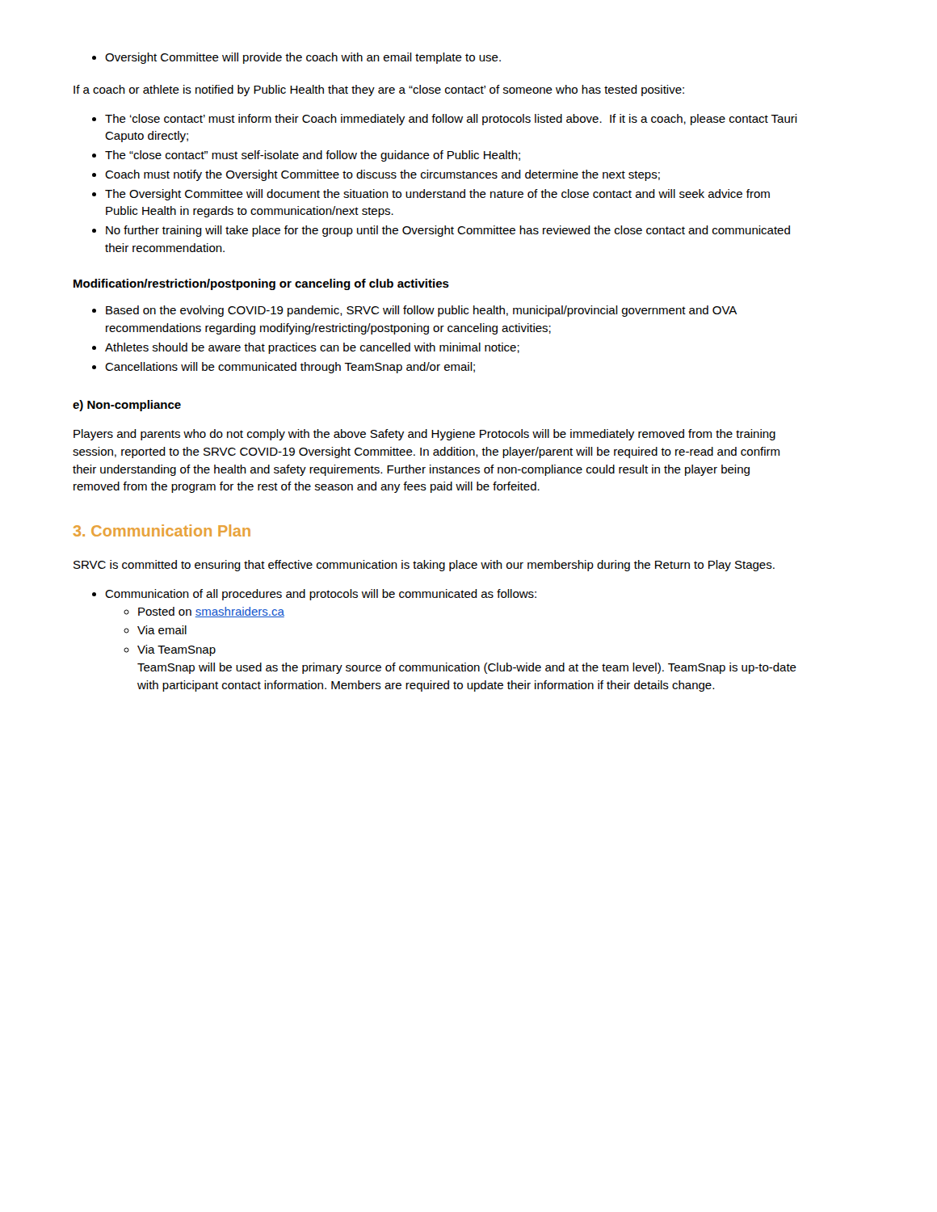Oversight Committee will provide the coach with an email template to use.
If a coach or athlete is notified by Public Health that they are a “close contact’ of someone who has tested positive:
The ‘close contact’ must inform their Coach immediately and follow all protocols listed above. If it is a coach, please contact Tauri Caputo directly;
The “close contact” must self-isolate and follow the guidance of Public Health;
Coach must notify the Oversight Committee to discuss the circumstances and determine the next steps;
The Oversight Committee will document the situation to understand the nature of the close contact and will seek advice from Public Health in regards to communication/next steps.
No further training will take place for the group until the Oversight Committee has reviewed the close contact and communicated their recommendation.
Modification/restriction/postponing or canceling of club activities
Based on the evolving COVID-19 pandemic, SRVC will follow public health, municipal/provincial government and OVA recommendations regarding modifying/restricting/postponing or canceling activities;
Athletes should be aware that practices can be cancelled with minimal notice;
Cancellations will be communicated through TeamSnap and/or email;
e) Non-compliance
Players and parents who do not comply with the above Safety and Hygiene Protocols will be immediately removed from the training session, reported to the SRVC COVID-19 Oversight Committee. In addition, the player/parent will be required to re-read and confirm their understanding of the health and safety requirements. Further instances of non-compliance could result in the player being removed from the program for the rest of the season and any fees paid will be forfeited.
3. Communication Plan
SRVC is committed to ensuring that effective communication is taking place with our membership during the Return to Play Stages.
Communication of all procedures and protocols will be communicated as follows:
Posted on smashraiders.ca
Via email
Via TeamSnap
TeamSnap will be used as the primary source of communication (Club-wide and at the team level). TeamSnap is up-to-date with participant contact information. Members are required to update their information if their details change.